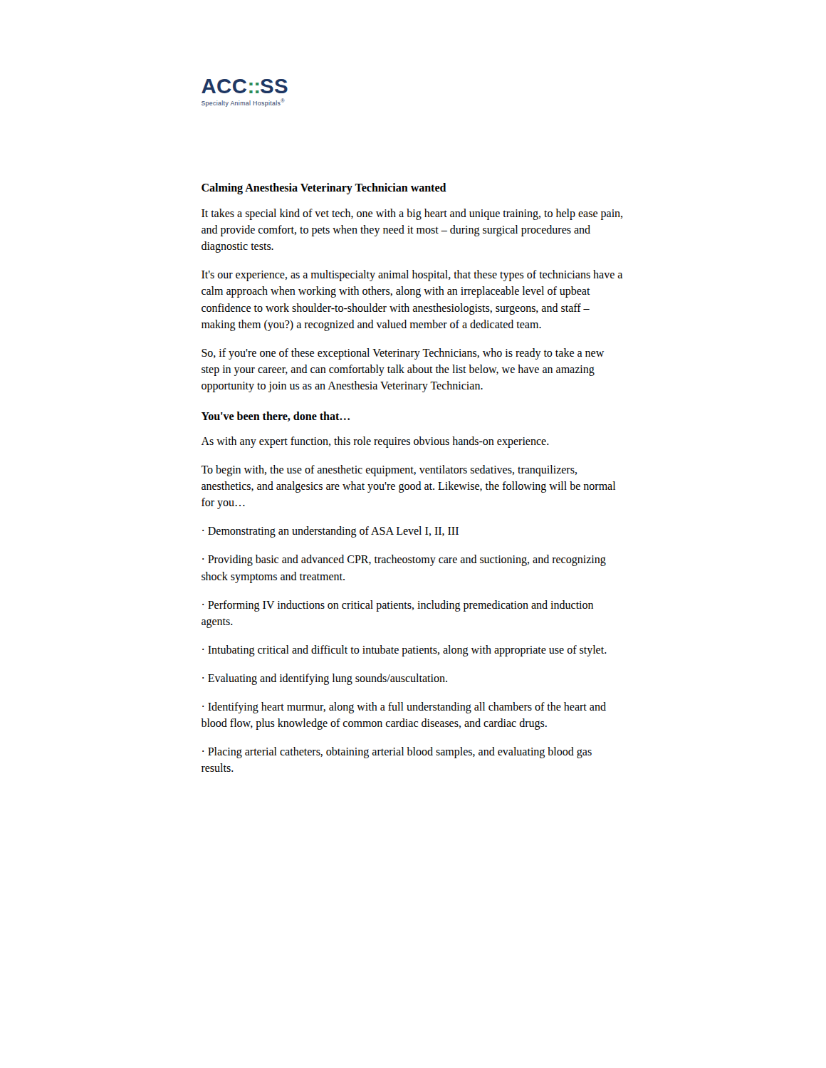ACC:: SS
Specialty Animal Hospitals®
Calming Anesthesia Veterinary Technician wanted
It takes a special kind of vet tech, one with a big heart and unique training, to help ease pain, and provide comfort, to pets when they need it most – during surgical procedures and diagnostic tests.
It's our experience, as a multispecialty animal hospital, that these types of technicians have a calm approach when working with others, along with an irreplaceable level of upbeat confidence to work shoulder-to-shoulder with anesthesiologists, surgeons, and staff – making them (you?) a recognized and valued member of a dedicated team.
So, if you're one of these exceptional Veterinary Technicians, who is ready to take a new step in your career, and can comfortably talk about the list below, we have an amazing opportunity to join us as an Anesthesia Veterinary Technician.
You've been there, done that…
As with any expert function, this role requires obvious hands-on experience.
To begin with, the use of anesthetic equipment, ventilators sedatives, tranquilizers, anesthetics, and analgesics are what you're good at. Likewise, the following will be normal for you…
· Demonstrating an understanding of ASA Level I, II, III
· Providing basic and advanced CPR, tracheostomy care and suctioning, and recognizing shock symptoms and treatment.
· Performing IV inductions on critical patients, including premedication and induction agents.
· Intubating critical and difficult to intubate patients, along with appropriate use of stylet.
· Evaluating and identifying lung sounds/auscultation.
· Identifying heart murmur, along with a full understanding all chambers of the heart and blood flow, plus knowledge of common cardiac diseases, and cardiac drugs.
· Placing arterial catheters, obtaining arterial blood samples, and evaluating blood gas results.